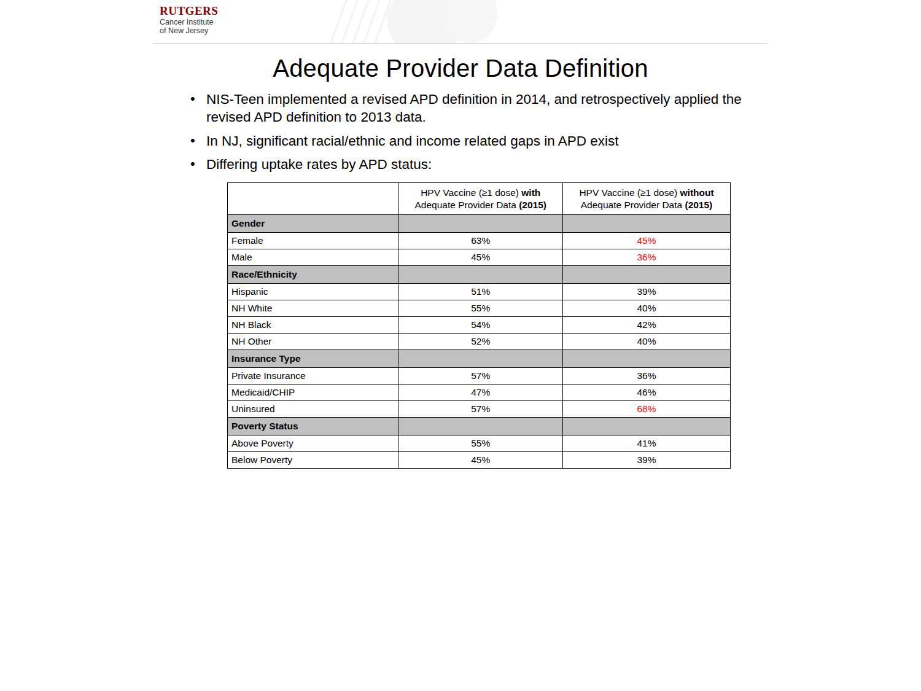RUTGERS
Cancer Institute
of New Jersey
Adequate Provider Data Definition
NIS-Teen implemented a revised APD definition in 2014, and retrospectively applied the revised APD definition to 2013 data.
In NJ, significant racial/ethnic and income related gaps in APD exist
Differing uptake rates by APD status:
| | HPV Vaccine (≥1 dose) with Adequate Provider Data (2015) | HPV Vaccine (≥1 dose) without Adequate Provider Data (2015) |
| --- | --- | --- |
| Gender | | |
| Female | 63% | 45% |
| Male | 45% | 36% |
| Race/Ethnicity | | |
| Hispanic | 51% | 39% |
| NH White | 55% | 40% |
| NH Black | 54% | 42% |
| NH Other | 52% | 40% |
| Insurance Type | | |
| Private Insurance | 57% | 36% |
| Medicaid/CHIP | 47% | 46% |
| Uninsured | 57% | 68% |
| Poverty Status | | |
| Above Poverty | 55% | 41% |
| Below Poverty | 45% | 39% |